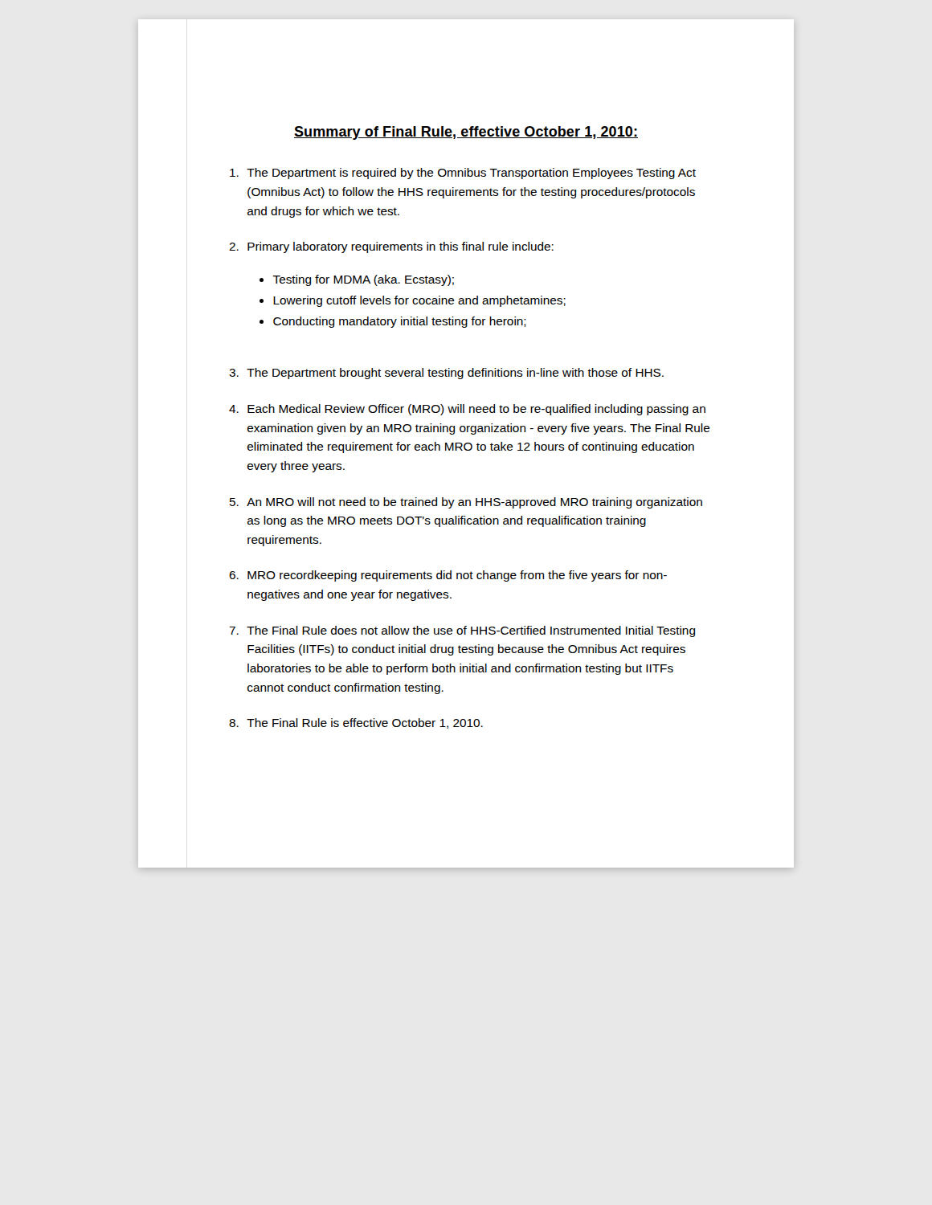Summary of Final Rule, effective October 1, 2010:
The Department is required by the Omnibus Transportation Employees Testing Act (Omnibus Act) to follow the HHS requirements for the testing procedures/protocols and drugs for which we test.
Primary laboratory requirements in this final rule include:
Testing for MDMA (aka. Ecstasy);
Lowering cutoff levels for cocaine and amphetamines;
Conducting mandatory initial testing for heroin;
The Department brought several testing definitions in-line with those of HHS.
Each Medical Review Officer (MRO) will need to be re-qualified including passing an examination given by an MRO training organization - every five years. The Final Rule eliminated the requirement for each MRO to take 12 hours of continuing education every three years.
An MRO will not need to be trained by an HHS-approved MRO training organization as long as the MRO meets DOT's qualification and requalification training requirements.
MRO recordkeeping requirements did not change from the five years for non-negatives and one year for negatives.
The Final Rule does not allow the use of HHS-Certified Instrumented Initial Testing Facilities (IITFs) to conduct initial drug testing because the Omnibus Act requires laboratories to be able to perform both initial and confirmation testing but IITFs cannot conduct confirmation testing.
The Final Rule is effective October 1, 2010.